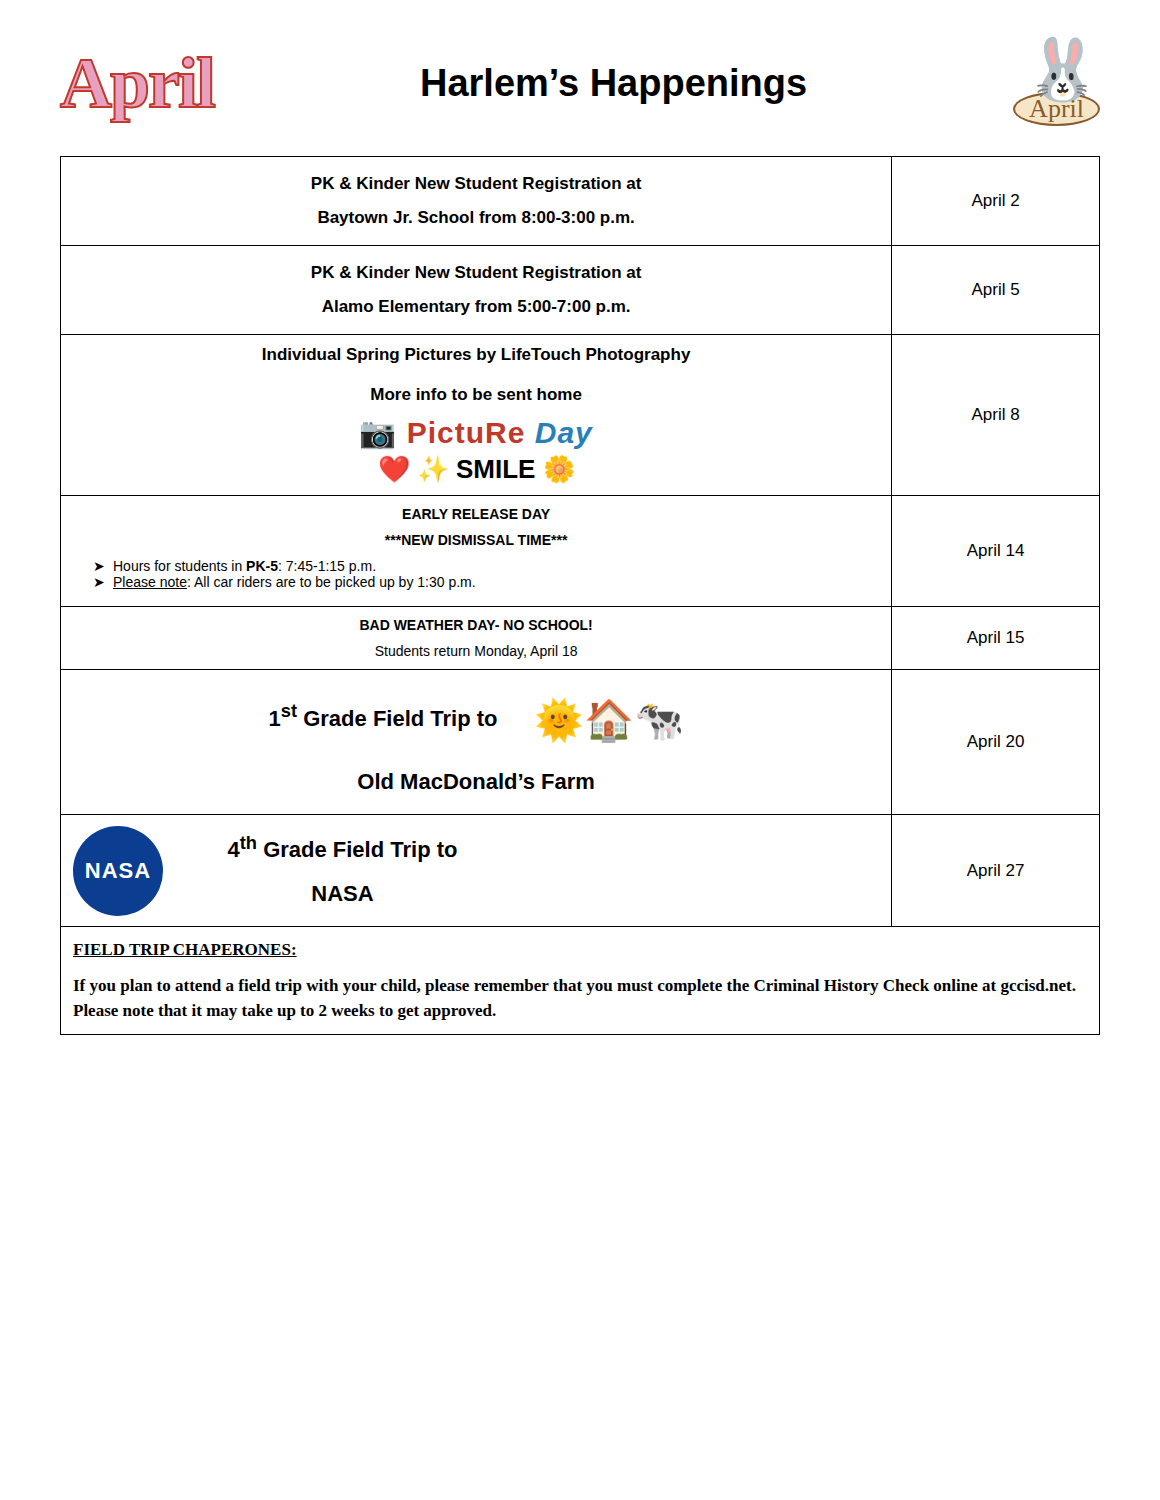April
Harlem’s Happenings
🐰 April
| PK & Kinder New Student Registration at Baytown Jr. School from 8:00-3:00 p.m. | April 2 |
| PK & Kinder New Student Registration at Alamo Elementary from 5:00-7:00 p.m. | April 5 |
| Individual Spring Pictures by LifeTouch Photography More info to be sent home 📷 PictuRe Day ❤️ ✨ SMILE 🌼 | April 8 |
| EARLY RELEASE DAY ***NEW DISMISSAL TIME*** Hours for students in PK-5 : 7:45-1:15 p.m. Please note : All car riders are to be picked up by 1:30 p.m. | April 14 |
| BAD WEATHER DAY- NO SCHOOL! Students return Monday, April 18 | April 15 |
| 1 st Grade Field Trip to 🌞🏠🐄 Old MacDonald’s Farm | April 20 |
| NASA 4 th Grade Field Trip to NASA | April 27 |
| FIELD TRIP CHAPERONES: If you plan to attend a field trip with your child, please remember that you must complete the Criminal History Check online at gccisd.net. Please note that it may take up to 2 weeks to get approved. |